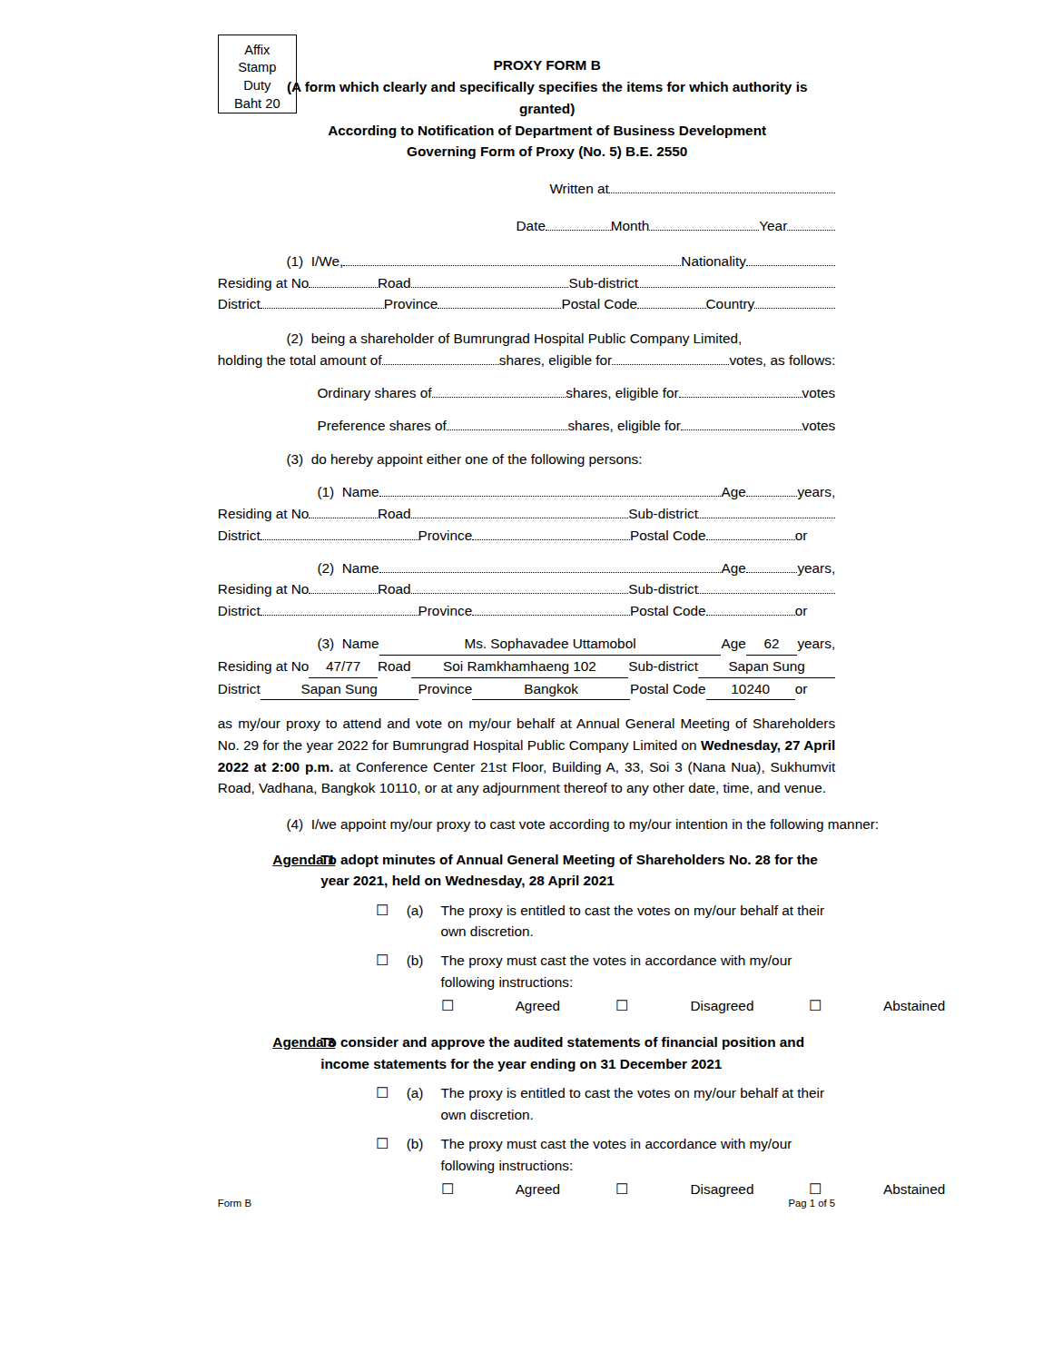Affix
Stamp
Duty
Baht 20
PROXY FORM B (A form which clearly and specifically specifies the items for which authority is granted) According to Notification of Department of Business Development Governing Form of Proxy (No. 5) B.E. 2550
Written at
Date Month Year
(1) I/We, Nationality
Residing at No Road Sub-district
District Province Postal Code Country
(2) being a shareholder of Bumrungrad Hospital Public Company Limited,
holding the total amount of shares, eligible for votes, as follows:
Ordinary shares of shares, eligible for votes
Preference shares of shares, eligible for votes
(3) do hereby appoint either one of the following persons:
(1) Name Age years,
Residing at No Road Sub-district
District Province Postal Code or
(2) Name Age years,
Residing at No Road Sub-district
District Province Postal Code or
(3) Name Ms. Sophavadee Uttamobol Age 62 years,
Residing at No 47/77 Road Soi Ramkhamhaeng 102 Sub-district Sapan Sung
District Sapan Sung Province Bangkok Postal Code 10240 or
as my/our proxy to attend and vote on my/our behalf at Annual General Meeting of Shareholders No. 29 for the year 2022 for Bumrungrad Hospital Public Company Limited on Wednesday, 27 April 2022 at 2:00 p.m. at Conference Center 21st Floor, Building A, 33, Soi 3 (Nana Nua), Sukhumvit Road, Vadhana, Bangkok 10110, or at any adjournment thereof to any other date, time, and venue.
(4) I/we appoint my/our proxy to cast vote according to my/our intention in the following manner:
Agenda 1
To adopt minutes of Annual General Meeting of Shareholders No. 28 for the year 2021, held on Wednesday, 28 April 2021
(a)
The proxy is entitled to cast the votes on my/our behalf at their own discretion.
(b)
The proxy must cast the votes in accordance with my/our following instructions:
Agreed Disagreed Abstained
Agenda 3
To consider and approve the audited statements of financial position and income statements for the year ending on 31 December 2021
(a)
The proxy is entitled to cast the votes on my/our behalf at their own discretion.
(b)
The proxy must cast the votes in accordance with my/our following instructions:
Agreed Disagreed Abstained
Form B
Pag 1 of 5